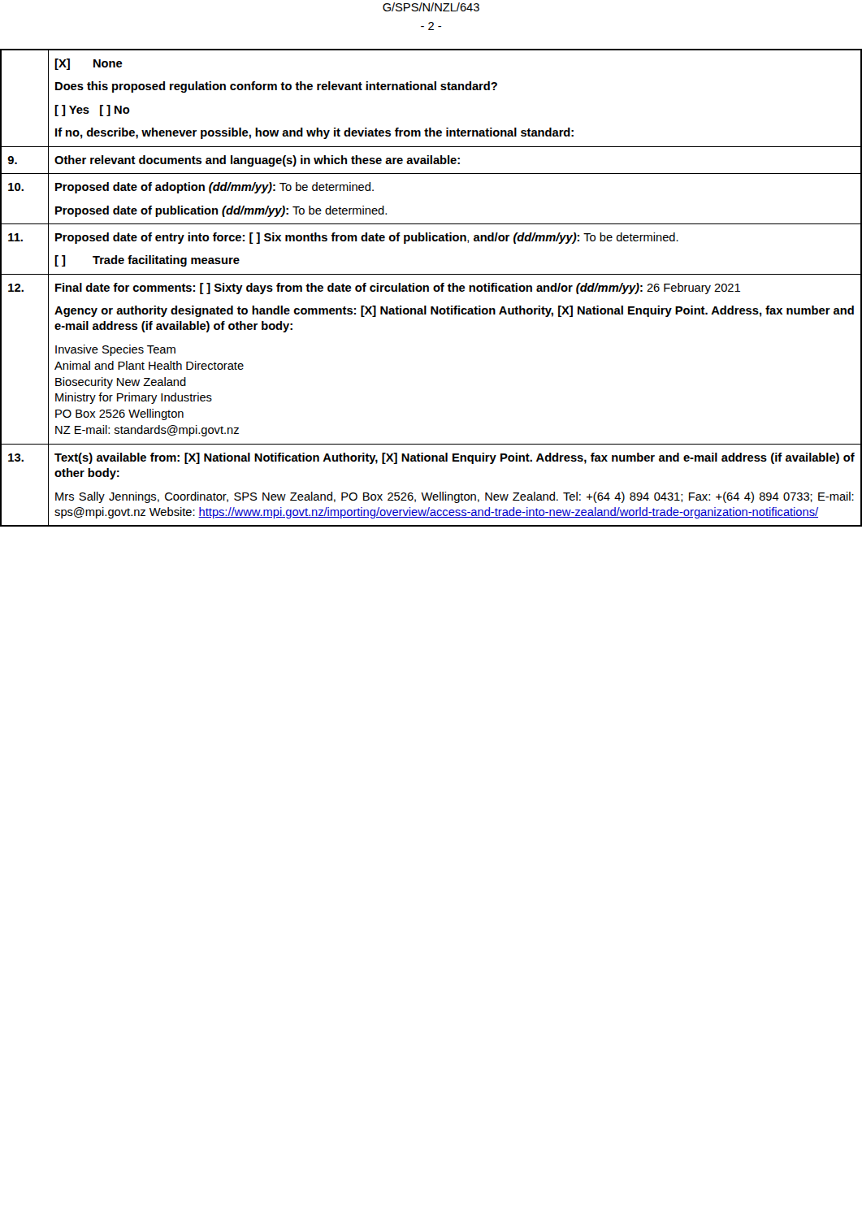G/SPS/N/NZL/643
- 2 -
| | [X] None Does this proposed regulation conform to the relevant international standard? [ ] Yes [ ] No If no, describe, whenever possible, how and why it deviates from the international standard: |
| 9. | Other relevant documents and language(s) in which these are available: |
| 10. | Proposed date of adoption (dd/mm/yy) : To be determined. Proposed date of publication (dd/mm/yy) : To be determined. |
| 11. | Proposed date of entry into force: [ ] Six months from date of publication , and/or (dd/mm/yy) : To be determined. [ ] Trade facilitating measure |
| 12. | Final date for comments: [ ] Sixty days from the date of circulation of the notification and/or (dd/mm/yy) : 26 February 2021 Agency or authority designated to handle comments: [X] National Notification Authority, [X] National Enquiry Point. Address, fax number and e-mail address (if available) of other body: Invasive Species Team Animal and Plant Health Directorate Biosecurity New Zealand Ministry for Primary Industries PO Box 2526 Wellington NZ E-mail: standards@mpi.govt.nz |
| 13. | Text(s) available from: [X] National Notification Authority, [X] National Enquiry Point. Address, fax number and e-mail address (if available) of other body: Mrs Sally Jennings, Coordinator, SPS New Zealand, PO Box 2526, Wellington, New Zealand. Tel: +(64 4) 894 0431; Fax: +(64 4) 894 0733; E-mail: sps@mpi.govt.nz Website: https://www.mpi.govt.nz/importing/overview/access-and-trade-into-new-zealand/world-trade-organization-notifications/ |